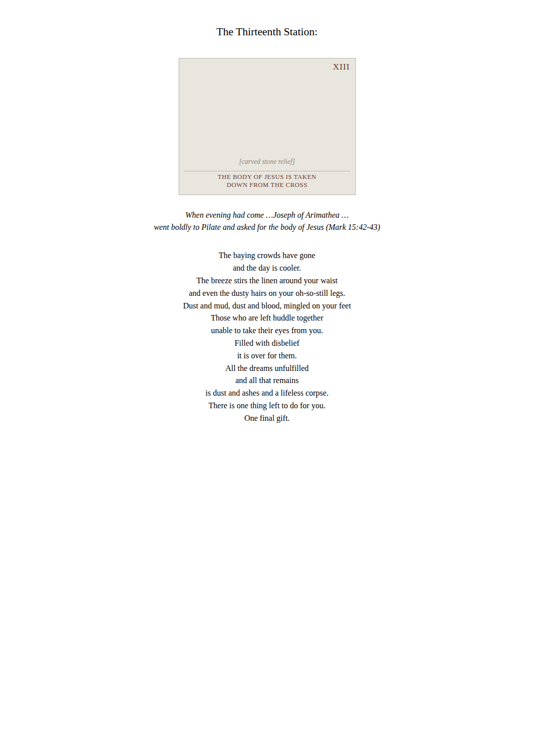The Thirteenth Station:
XIII
[carved stone relief]
The body of Jesus is taken
down from the cross
When evening had come …Joseph of Arimathea …
went boldly to Pilate and asked for the body of Jesus (Mark 15:42-43)
The baying crowds have gone
and the day is cooler.
The breeze stirs the linen around your waist
and even the dusty hairs on your oh-so-still legs.
Dust and mud, dust and blood, mingled on your feet
Those who are left huddle together
unable to take their eyes from you.
Filled with disbelief
it is over for them.
All the dreams unfulfilled
and all that remains
is dust and ashes and a lifeless corpse.
There is one thing left to do for you.
One final gift.